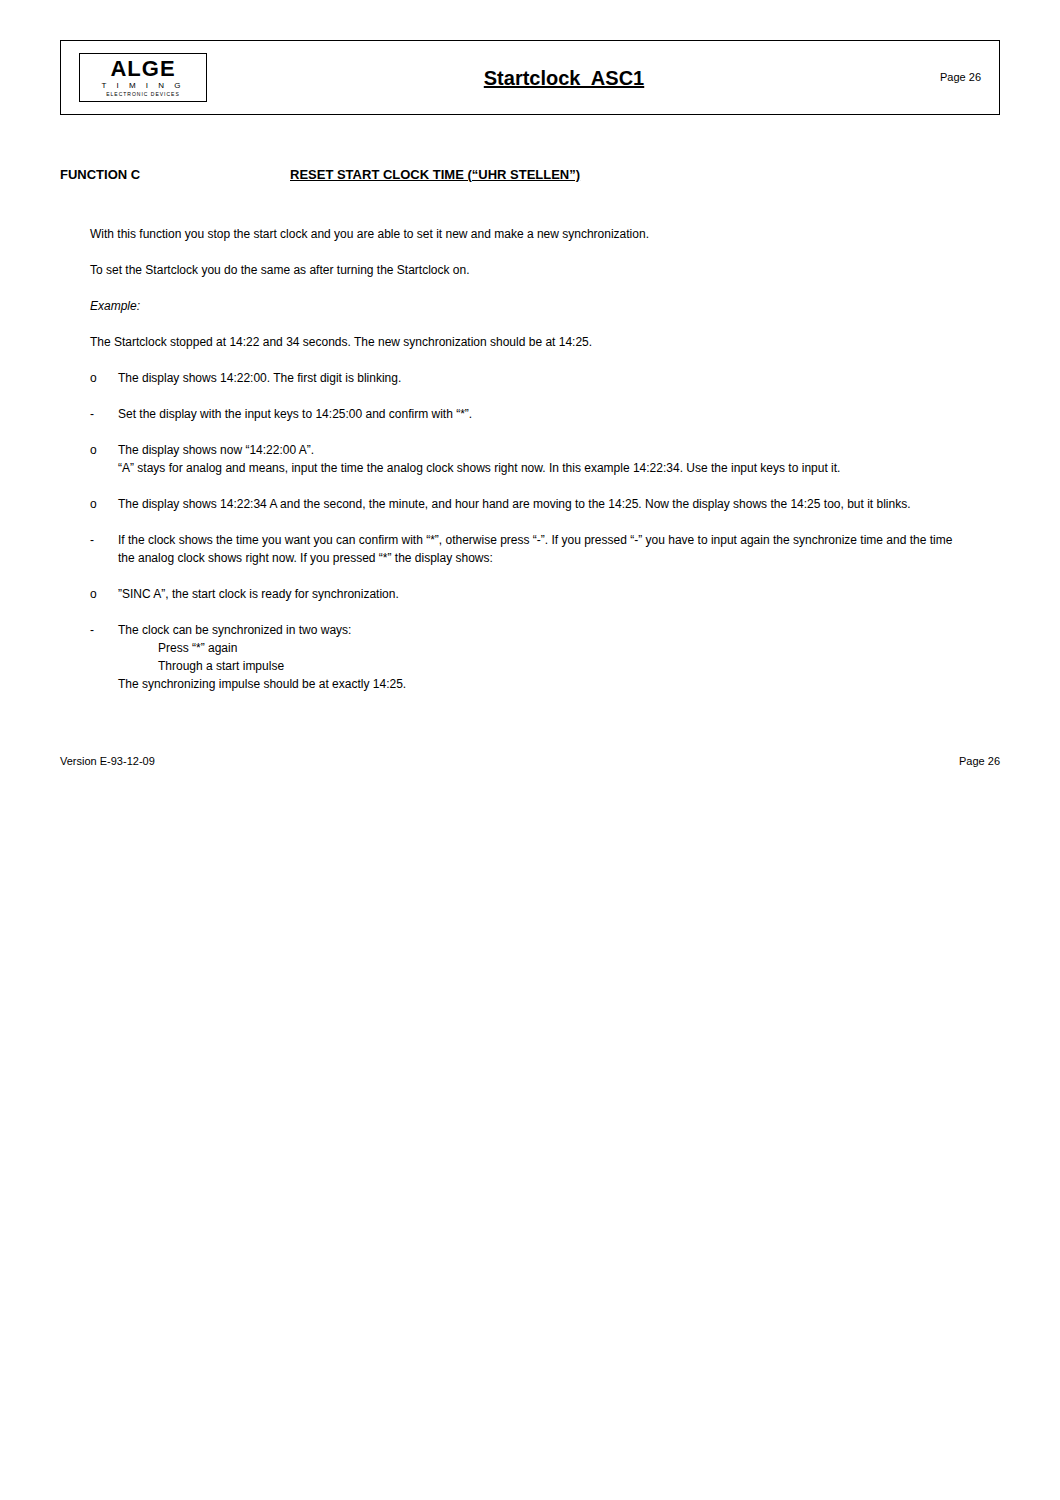ALGE
T I M I N G
ELECTRONIC DEVICES
Startclock ASC1
Page 26
FUNCTION CRESET START CLOCK TIME (“UHR STELLEN”)
With this function you stop the start clock and you are able to set it new and make a new synchronization.
To set the Startclock you do the same as after turning the Startclock on.
Example:
The Startclock stopped at 14:22 and 34 seconds. The new synchronization should be at 14:25.
o The display shows 14:22:00. The first digit is blinking.
-Set the display with the input keys to 14:25:00 and confirm with “*”.
o The display shows now “14:22:00 A”.
“A” stays for analog and means, input the time the analog clock shows right now. In this example 14:22:34. Use the input keys to input it.
o The display shows 14:22:34 A and the second, the minute, and hour hand are moving to the 14:25. Now the display shows the 14:25 too, but it blinks.
-If the clock shows the time you want you can confirm with “*”, otherwise press “-”. If you pressed “-” you have to input again the synchronize time and the time the analog clock shows right now. If you pressed “*” the display shows:
o”SINC A”, the start clock is ready for synchronization.
-The clock can be synchronized in two ways:
Press “*” again
Through a start impulse
The synchronizing impulse should be at exactly 14:25.
Version E-93-12-09
Page 26